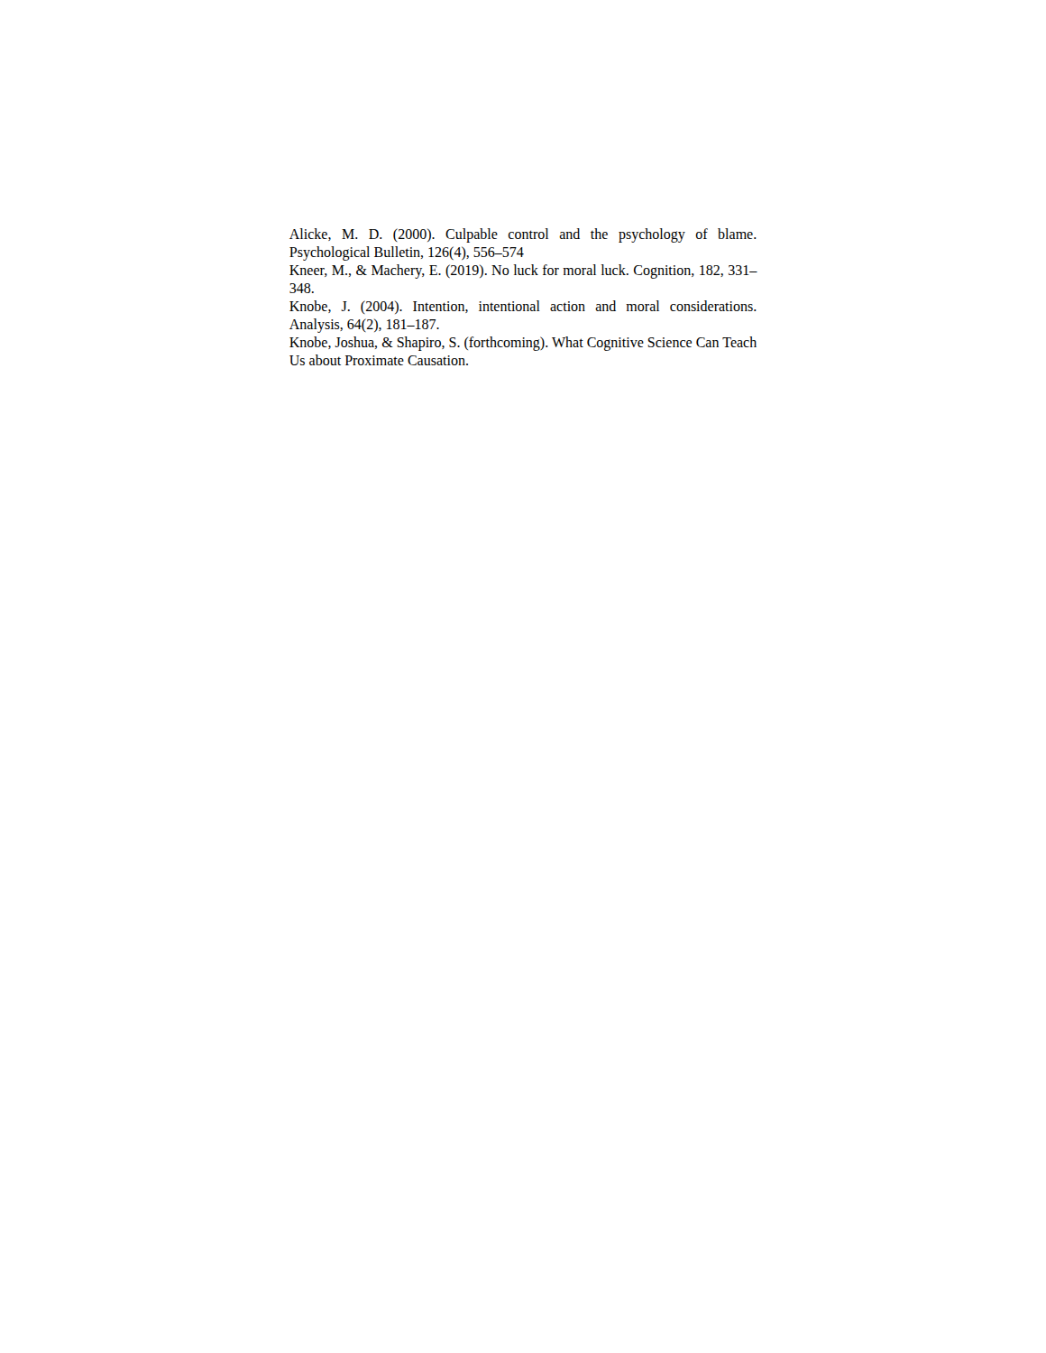Alicke, M. D. (2000). Culpable control and the psychology of blame. Psychological Bulletin, 126(4), 556–574
Kneer, M., & Machery, E. (2019). No luck for moral luck. Cognition, 182, 331–348.
Knobe, J. (2004). Intention, intentional action and moral considerations. Analysis, 64(2), 181–187.
Knobe, Joshua, & Shapiro, S. (forthcoming). What Cognitive Science Can Teach Us about Proximate Causation.